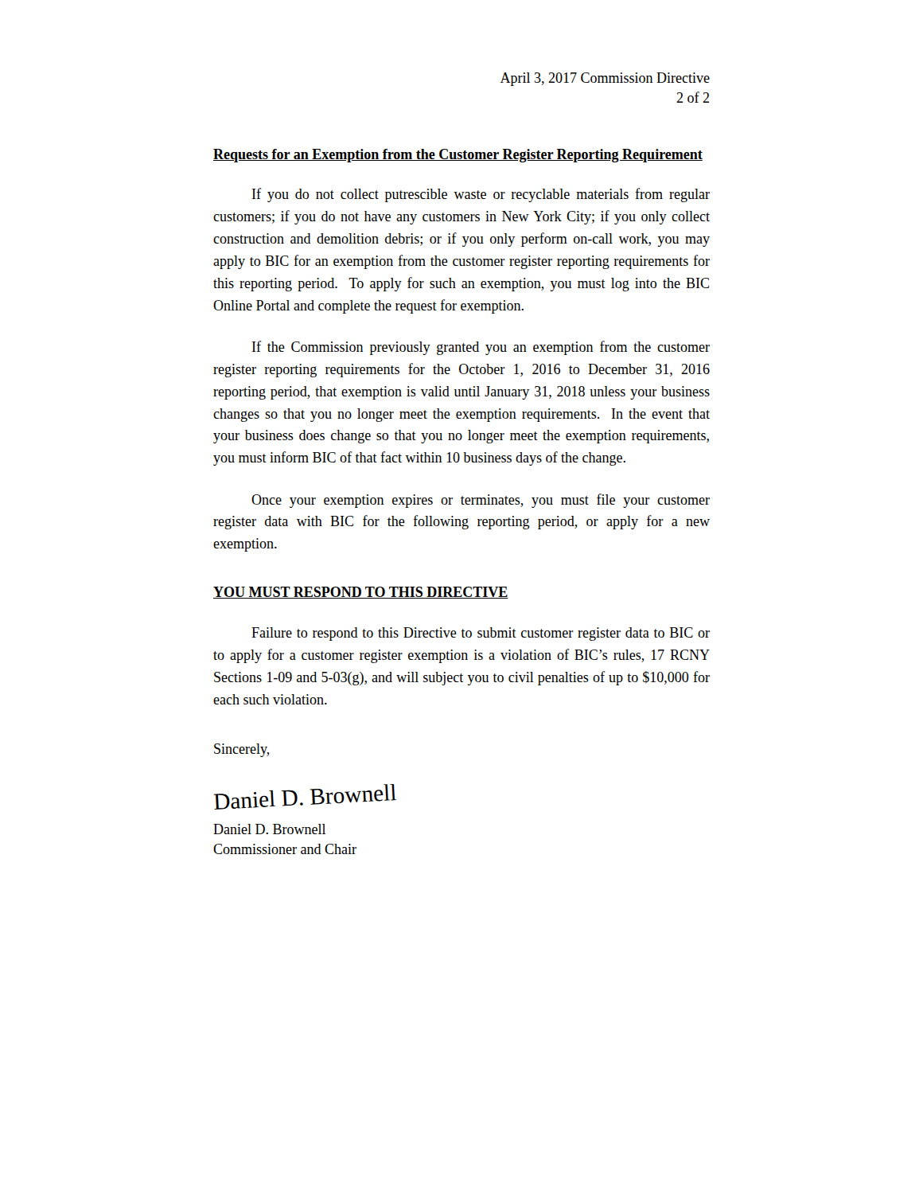April 3, 2017 Commission Directive
2 of 2
Requests for an Exemption from the Customer Register Reporting Requirement
If you do not collect putrescible waste or recyclable materials from regular customers; if you do not have any customers in New York City; if you only collect construction and demolition debris; or if you only perform on-call work, you may apply to BIC for an exemption from the customer register reporting requirements for this reporting period. To apply for such an exemption, you must log into the BIC Online Portal and complete the request for exemption.
If the Commission previously granted you an exemption from the customer register reporting requirements for the October 1, 2016 to December 31, 2016 reporting period, that exemption is valid until January 31, 2018 unless your business changes so that you no longer meet the exemption requirements. In the event that your business does change so that you no longer meet the exemption requirements, you must inform BIC of that fact within 10 business days of the change.
Once your exemption expires or terminates, you must file your customer register data with BIC for the following reporting period, or apply for a new exemption.
YOU MUST RESPOND TO THIS DIRECTIVE
Failure to respond to this Directive to submit customer register data to BIC or to apply for a customer register exemption is a violation of BIC’s rules, 17 RCNY Sections 1-09 and 5-03(g), and will subject you to civil penalties of up to $10,000 for each such violation.
Sincerely,
Daniel D. Brownell
Daniel D. Brownell
Commissioner and Chair